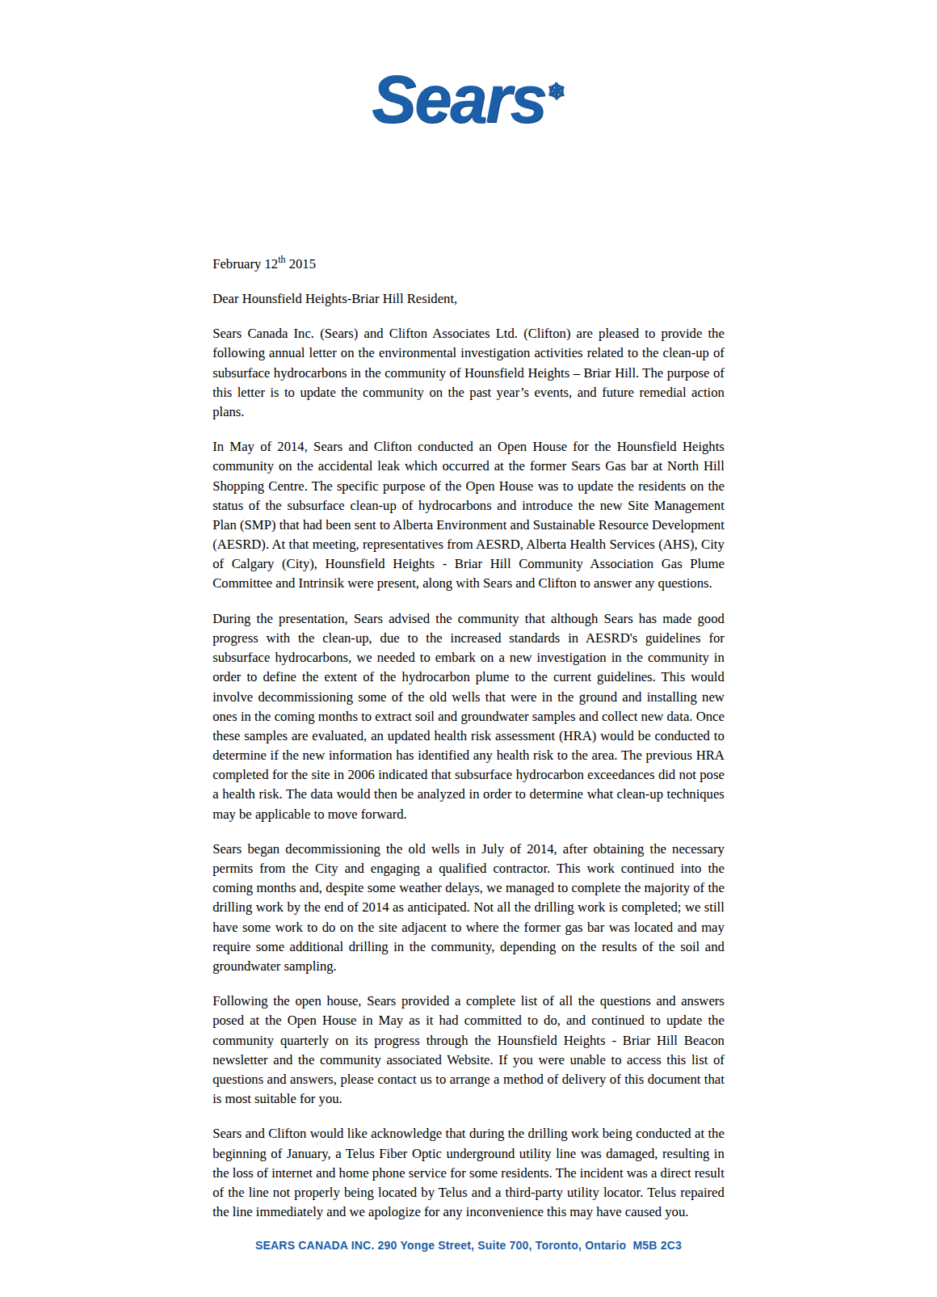Sears❄
February 12th 2015
Dear Hounsfield Heights-Briar Hill Resident,
Sears Canada Inc. (Sears) and Clifton Associates Ltd. (Clifton) are pleased to provide the following annual letter on the environmental investigation activities related to the clean-up of subsurface hydrocarbons in the community of Hounsfield Heights – Briar Hill. The purpose of this letter is to update the community on the past year’s events, and future remedial action plans.
In May of 2014, Sears and Clifton conducted an Open House for the Hounsfield Heights community on the accidental leak which occurred at the former Sears Gas bar at North Hill Shopping Centre. The specific purpose of the Open House was to update the residents on the status of the subsurface clean-up of hydrocarbons and introduce the new Site Management Plan (SMP) that had been sent to Alberta Environment and Sustainable Resource Development (AESRD). At that meeting, representatives from AESRD, Alberta Health Services (AHS), City of Calgary (City), Hounsfield Heights - Briar Hill Community Association Gas Plume Committee and Intrinsik were present, along with Sears and Clifton to answer any questions.
During the presentation, Sears advised the community that although Sears has made good progress with the clean-up, due to the increased standards in AESRD's guidelines for subsurface hydrocarbons, we needed to embark on a new investigation in the community in order to define the extent of the hydrocarbon plume to the current guidelines. This would involve decommissioning some of the old wells that were in the ground and installing new ones in the coming months to extract soil and groundwater samples and collect new data. Once these samples are evaluated, an updated health risk assessment (HRA) would be conducted to determine if the new information has identified any health risk to the area. The previous HRA completed for the site in 2006 indicated that subsurface hydrocarbon exceedances did not pose a health risk. The data would then be analyzed in order to determine what clean-up techniques may be applicable to move forward.
Sears began decommissioning the old wells in July of 2014, after obtaining the necessary permits from the City and engaging a qualified contractor. This work continued into the coming months and, despite some weather delays, we managed to complete the majority of the drilling work by the end of 2014 as anticipated. Not all the drilling work is completed; we still have some work to do on the site adjacent to where the former gas bar was located and may require some additional drilling in the community, depending on the results of the soil and groundwater sampling.
Following the open house, Sears provided a complete list of all the questions and answers posed at the Open House in May as it had committed to do, and continued to update the community quarterly on its progress through the Hounsfield Heights - Briar Hill Beacon newsletter and the community associated Website. If you were unable to access this list of questions and answers, please contact us to arrange a method of delivery of this document that is most suitable for you.
Sears and Clifton would like acknowledge that during the drilling work being conducted at the beginning of January, a Telus Fiber Optic underground utility line was damaged, resulting in the loss of internet and home phone service for some residents. The incident was a direct result of the line not properly being located by Telus and a third-party utility locator. Telus repaired the line immediately and we apologize for any inconvenience this may have caused you.
SEARS CANADA INC. 290 Yonge Street, Suite 700, Toronto, Ontario M5B 2C3